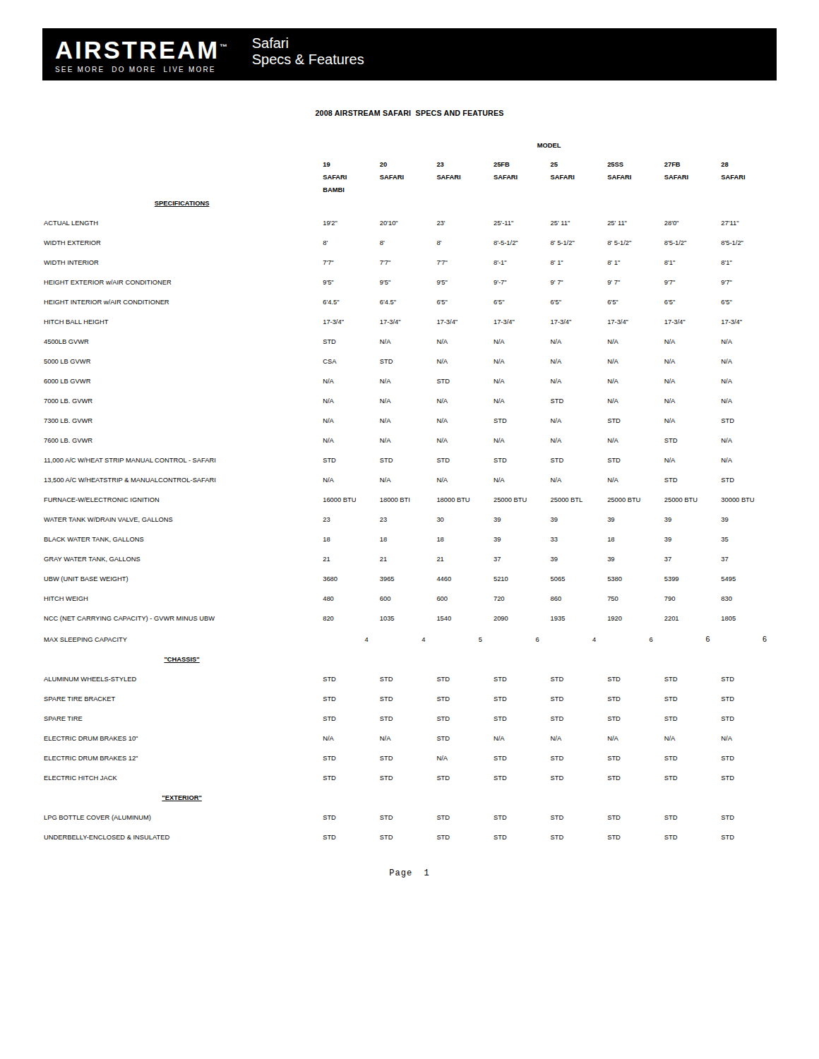AIRSTREAM™
SEE MORE DO MORE LIVE MORE
Safari
Specs & Features
2008 AIRSTREAM SAFARI SPECS AND FEATURES
| | MODEL |
| | 19 | 20 | 23 | 25FB | 25 | 25SS | 27FB | 28 |
| | SAFARI | SAFARI | SAFARI | SAFARI | SAFARI | SAFARI | SAFARI | SAFARI |
| | BAMBI | | | | | | | |
| SPECIFICATIONS | |
| ACTUAL LENGTH | 19'2" | 20'10" | 23' | 25'-11" | 25' 11" | 25' 11" | 28'0" | 27'11" |
| WIDTH EXTERIOR | 8' | 8' | 8' | 8'-5-1/2" | 8' 5-1/2" | 8' 5-1/2" | 8'5-1/2" | 8'5-1/2" |
| WIDTH INTERIOR | 7'7" | 7'7" | 7'7" | 8'-1" | 8' 1" | 8' 1" | 8'1" | 8'1" |
| HEIGHT EXTERIOR w/AIR CONDITIONER | 9'5" | 9'5" | 9'5" | 9'-7" | 9' 7" | 9' 7" | 9'7" | 9'7" |
| HEIGHT INTERIOR w/AIR CONDITIONER | 6'4.5" | 6'4.5" | 6'5" | 6'5" | 6'5" | 6'5" | 6'5" | 6'5" |
| HITCH BALL HEIGHT | 17-3/4" | 17-3/4" | 17-3/4" | 17-3/4" | 17-3/4" | 17-3/4" | 17-3/4" | 17-3/4" |
| 4500LB GVWR | STD | N/A | N/A | N/A | N/A | N/A | N/A | N/A |
| 5000 LB GVWR | CSA | STD | N/A | N/A | N/A | N/A | N/A | N/A |
| 6000 LB GVWR | N/A | N/A | STD | N/A | N/A | N/A | N/A | N/A |
| 7000 LB. GVWR | N/A | N/A | N/A | N/A | STD | N/A | N/A | N/A |
| 7300 LB. GVWR | N/A | N/A | N/A | STD | N/A | STD | N/A | STD |
| 7600 LB. GVWR | N/A | N/A | N/A | N/A | N/A | N/A | STD | N/A |
| 11,000 A/C W/HEAT STRIP MANUAL CONTROL - SAFARI | STD | STD | STD | STD | STD | STD | N/A | N/A |
| 13,500 A/C W/HEATSTRIP & MANUALCONTROL-SAFARI | N/A | N/A | N/A | N/A | N/A | N/A | STD | STD |
| FURNACE-W/ELECTRONIC IGNITION | 16000 BTU | 18000 BTI | 18000 BTU | 25000 BTU | 25000 BTL | 25000 BTU | 25000 BTU | 30000 BTU |
| WATER TANK W/DRAIN VALVE, GALLONS | 23 | 23 | 30 | 39 | 39 | 39 | 39 | 39 |
| BLACK WATER TANK, GALLONS | 18 | 18 | 18 | 39 | 33 | 18 | 39 | 35 |
| GRAY WATER TANK, GALLONS | 21 | 21 | 21 | 37 | 39 | 39 | 37 | 37 |
| UBW (UNIT BASE WEIGHT) | 3680 | 3965 | 4460 | 5210 | 5065 | 5380 | 5399 | 5495 |
| HITCH WEIGH | 480 | 600 | 600 | 720 | 860 | 750 | 790 | 830 |
| NCC (NET CARRYING CAPACITY) - GVWR MINUS UBW | 820 | 1035 | 1540 | 2090 | 1935 | 1920 | 2201 | 1805 |
| MAX SLEEPING CAPACITY | 4 | 4 | 5 | 6 | 4 | 6 | 6 | 6 |
| "CHASSIS" | |
| ALUMINUM WHEELS-STYLED | STD | STD | STD | STD | STD | STD | STD | STD |
| SPARE TIRE BRACKET | STD | STD | STD | STD | STD | STD | STD | STD |
| SPARE TIRE | STD | STD | STD | STD | STD | STD | STD | STD |
| ELECTRIC DRUM BRAKES 10" | N/A | N/A | STD | N/A | N/A | N/A | N/A | N/A |
| ELECTRIC DRUM BRAKES 12" | STD | STD | N/A | STD | STD | STD | STD | STD |
| ELECTRIC HITCH JACK | STD | STD | STD | STD | STD | STD | STD | STD |
| "EXTERIOR" | |
| LPG BOTTLE COVER (ALUMINUM) | STD | STD | STD | STD | STD | STD | STD | STD |
| UNDERBELLY-ENCLOSED & INSULATED | STD | STD | STD | STD | STD | STD | STD | STD |
Page 1